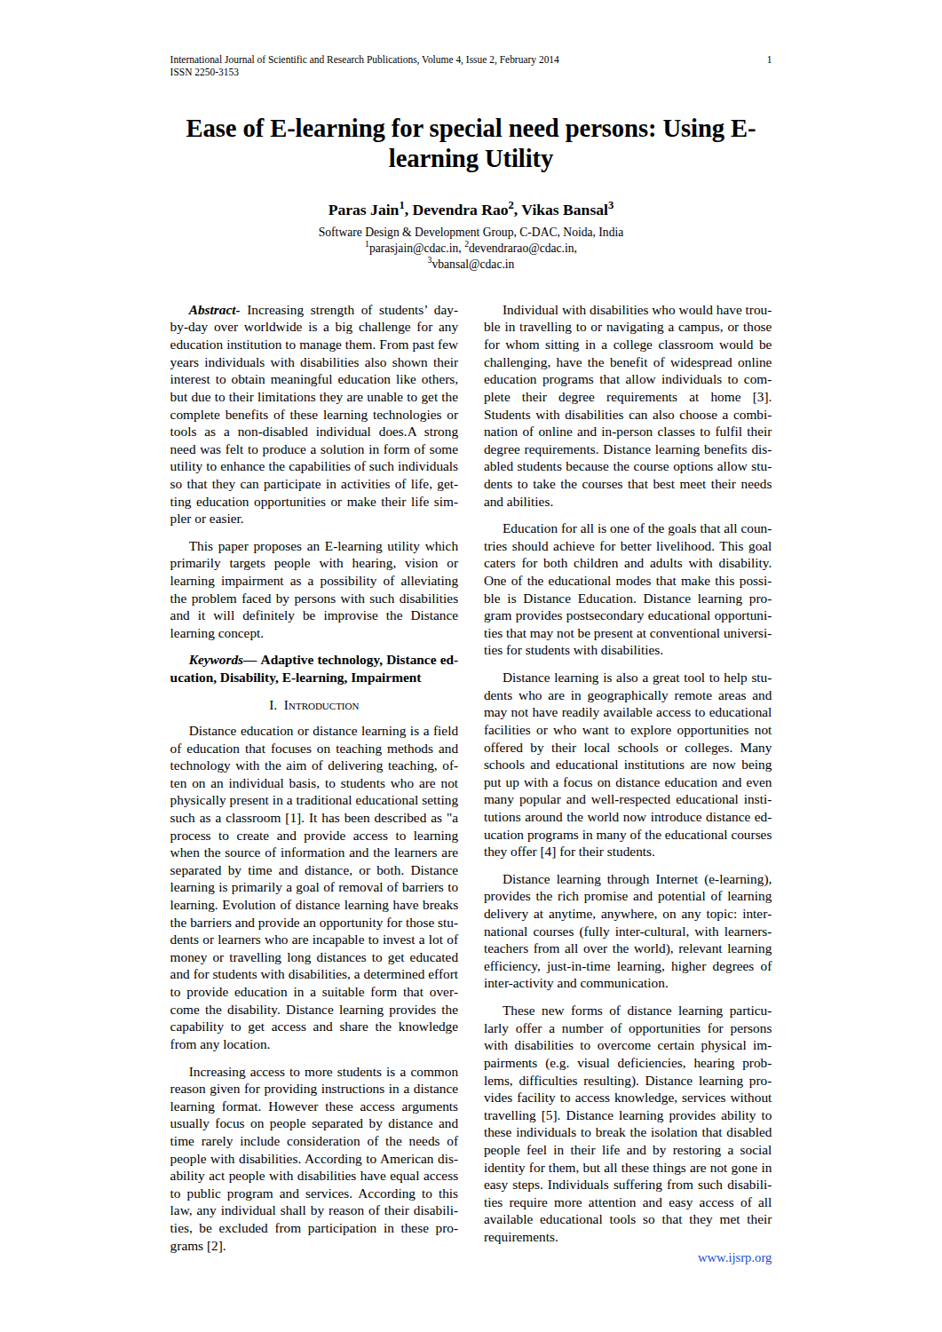International Journal of Scientific and Research Publications, Volume 4, Issue 2, February 2014
ISSN 2250-3153 1
Ease of E-learning for special need persons: Using E-learning Utility
Paras Jain1, Devendra Rao2, Vikas Bansal3
Software Design & Development Group, C-DAC, Noida, India
1parasjain@cdac.in, 2devendrarao@cdac.in,
3vbansal@cdac.in
Abstract- Increasing strength of students’ day-by-day over worldwide is a big challenge for any education institution to manage them. From past few years individuals with disabilities also shown their interest to obtain meaningful education like others, but due to their limitations they are unable to get the complete benefits of these learning technologies or tools as a non-disabled individual does.A strong need was felt to produce a solution in form of some utility to enhance the capabilities of such individuals so that they can participate in activities of life, getting education opportunities or make their life simpler or easier.
This paper proposes an E-learning utility which primarily targets people with hearing, vision or learning impairment as a possibility of alleviating the problem faced by persons with such disabilities and it will definitely be improvise the Distance learning concept.
Keywords— Adaptive technology, Distance education, Disability, E-learning, Impairment
I. Introduction
Distance education or distance learning is a field of education that focuses on teaching methods and technology with the aim of delivering teaching, often on an individual basis, to students who are not physically present in a traditional educational setting such as a classroom [1]. It has been described as "a process to create and provide access to learning when the source of information and the learners are separated by time and distance, or both. Distance learning is primarily a goal of removal of barriers to learning. Evolution of distance learning have breaks the barriers and provide an opportunity for those students or learners who are incapable to invest a lot of money or travelling long distances to get educated and for students with disabilities, a determined effort to provide education in a suitable form that overcome the disability. Distance learning provides the capability to get access and share the knowledge from any location.
Increasing access to more students is a common reason given for providing instructions in a distance learning format. However these access arguments usually focus on people separated by distance and time rarely include consideration of the needs of people with disabilities. According to American disability act people with disabilities have equal access to public program and services. According to this law, any individual shall by reason of their disabilities, be excluded from participation in these programs [2].
Individual with disabilities who would have trouble in travelling to or navigating a campus, or those for whom sitting in a college classroom would be challenging, have the benefit of widespread online education programs that allow individuals to complete their degree requirements at home [3]. Students with disabilities can also choose a combination of online and in-person classes to fulfil their degree requirements. Distance learning benefits disabled students because the course options allow students to take the courses that best meet their needs and abilities.
Education for all is one of the goals that all countries should achieve for better livelihood. This goal caters for both children and adults with disability. One of the educational modes that make this possible is Distance Education. Distance learning program provides postsecondary educational opportunities that may not be present at conventional universities for students with disabilities.
Distance learning is also a great tool to help students who are in geographically remote areas and may not have readily available access to educational facilities or who want to explore opportunities not offered by their local schools or colleges. Many schools and educational institutions are now being put up with a focus on distance education and even many popular and well-respected educational institutions around the world now introduce distance education programs in many of the educational courses they offer [4] for their students.
Distance learning through Internet (e-learning), provides the rich promise and potential of learning delivery at anytime, anywhere, on any topic: international courses (fully inter-cultural, with learners-teachers from all over the world), relevant learning efficiency, just-in-time learning, higher degrees of inter-activity and communication.
These new forms of distance learning particularly offer a number of opportunities for persons with disabilities to overcome certain physical impairments (e.g. visual deficiencies, hearing problems, difficulties resulting). Distance learning provides facility to access knowledge, services without travelling [5]. Distance learning provides ability to these individuals to break the isolation that disabled people feel in their life and by restoring a social identity for them, but all these things are not gone in easy steps. Individuals suffering from such disabilities require more attention and easy access of all available educational tools so that they met their requirements.
www.ijsrp.org